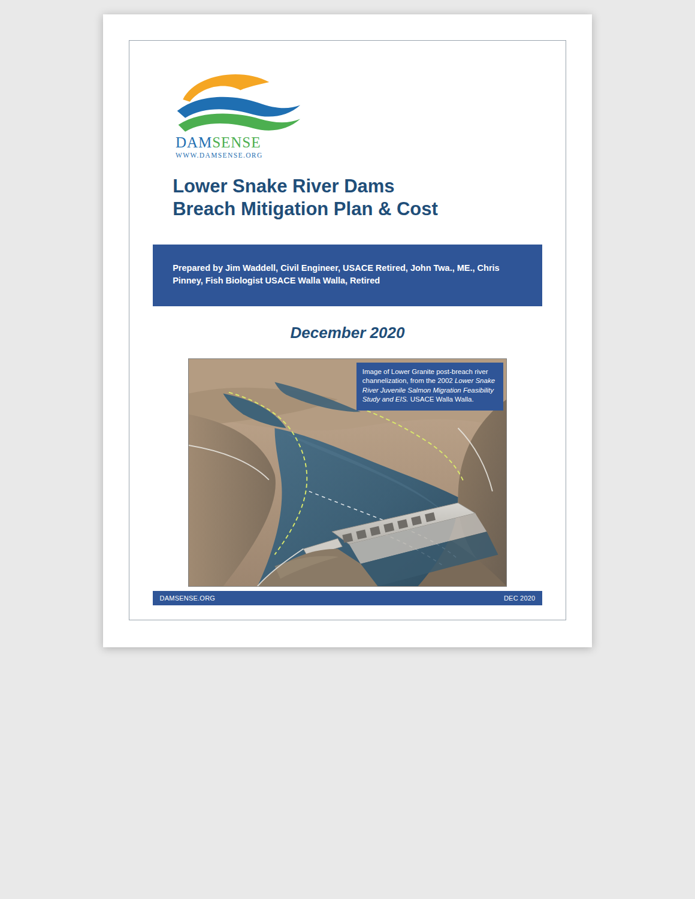DAM SENSE WWW.DAMSENSE.ORG
Lower Snake River Dams Breach Mitigation Plan & Cost
Prepared by Jim Waddell, Civil Engineer, USACE Retired, John Twa., ME., Chris Pinney, Fish Biologist USACE Walla Walla, Retired
December 2020
Image of Lower Granite post-breach river channelization, from the 2002 Lower Snake River Juvenile Salmon Migration Feasibility Study and EIS. USACE Walla Walla.
DAMSENSE.ORG DEC 2020